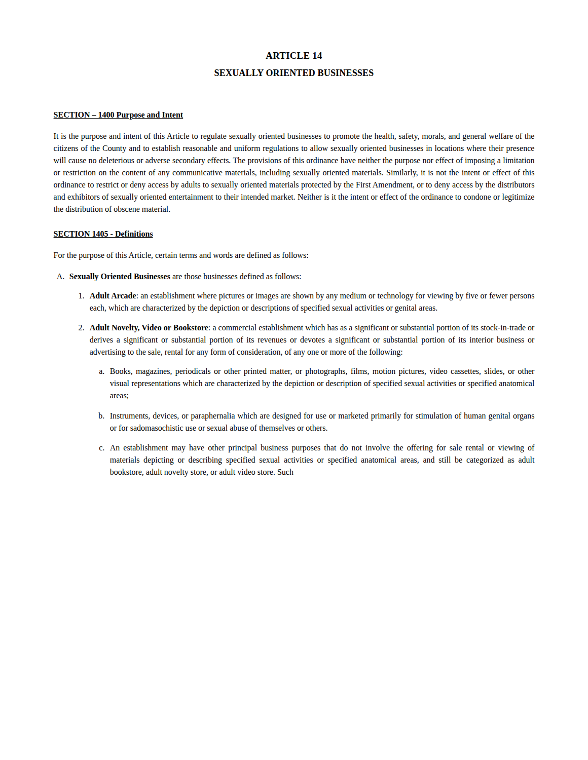ARTICLE 14
SEXUALLY ORIENTED BUSINESSES
SECTION – 1400 Purpose and Intent
It is the purpose and intent of this Article to regulate sexually oriented businesses to promote the health, safety, morals, and general welfare of the citizens of the County and to establish reasonable and uniform regulations to allow sexually oriented businesses in locations where their presence will cause no deleterious or adverse secondary effects. The provisions of this ordinance have neither the purpose nor effect of imposing a limitation or restriction on the content of any communicative materials, including sexually oriented materials. Similarly, it is not the intent or effect of this ordinance to restrict or deny access by adults to sexually oriented materials protected by the First Amendment, or to deny access by the distributors and exhibitors of sexually oriented entertainment to their intended market. Neither is it the intent or effect of the ordinance to condone or legitimize the distribution of obscene material.
SECTION 1405 - Definitions
For the purpose of this Article, certain terms and words are defined as follows:
Sexually Oriented Businesses are those businesses defined as follows:
Adult Arcade: an establishment where pictures or images are shown by any medium or technology for viewing by five or fewer persons each, which are characterized by the depiction or descriptions of specified sexual activities or genital areas.
Adult Novelty, Video or Bookstore: a commercial establishment which has as a significant or substantial portion of its stock-in-trade or derives a significant or substantial portion of its revenues or devotes a significant or substantial portion of its interior business or advertising to the sale, rental for any form of consideration, of any one or more of the following:
Books, magazines, periodicals or other printed matter, or photographs, films, motion pictures, video cassettes, slides, or other visual representations which are characterized by the depiction or description of specified sexual activities or specified anatomical areas;
Instruments, devices, or paraphernalia which are designed for use or marketed primarily for stimulation of human genital organs or for sadomasochistic use or sexual abuse of themselves or others.
An establishment may have other principal business purposes that do not involve the offering for sale rental or viewing of materials depicting or describing specified sexual activities or specified anatomical areas, and still be categorized as adult bookstore, adult novelty store, or adult video store. Such